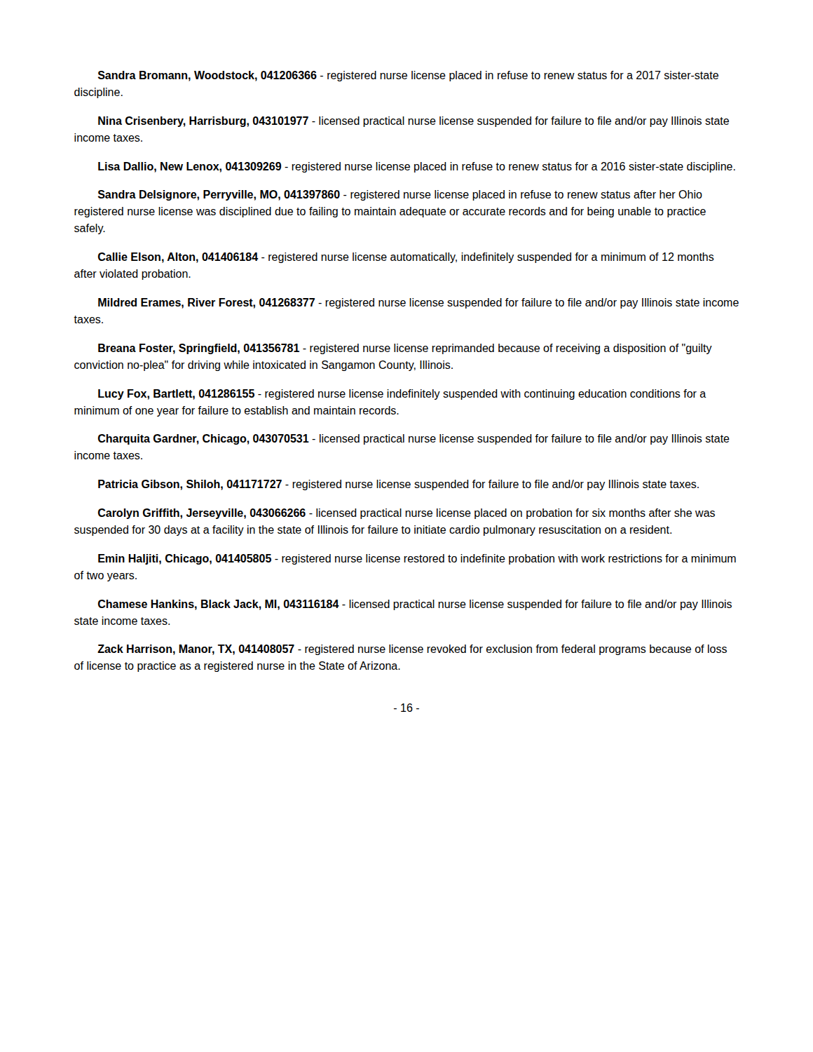Sandra Bromann, Woodstock, 041206366 - registered nurse license placed in refuse to renew status for a 2017 sister-state discipline.
Nina Crisenbery, Harrisburg, 043101977 - licensed practical nurse license suspended for failure to file and/or pay Illinois state income taxes.
Lisa Dallio, New Lenox, 041309269 - registered nurse license placed in refuse to renew status for a 2016 sister-state discipline.
Sandra Delsignore, Perryville, MO, 041397860 - registered nurse license placed in refuse to renew status after her Ohio registered nurse license was disciplined due to failing to maintain adequate or accurate records and for being unable to practice safely.
Callie Elson, Alton, 041406184 - registered nurse license automatically, indefinitely suspended for a minimum of 12 months after violated probation.
Mildred Erames, River Forest, 041268377 - registered nurse license suspended for failure to file and/or pay Illinois state income taxes.
Breana Foster, Springfield, 041356781 - registered nurse license reprimanded because of receiving a disposition of "guilty conviction no-plea" for driving while intoxicated in Sangamon County, Illinois.
Lucy Fox, Bartlett, 041286155 - registered nurse license indefinitely suspended with continuing education conditions for a minimum of one year for failure to establish and maintain records.
Charquita Gardner, Chicago, 043070531 - licensed practical nurse license suspended for failure to file and/or pay Illinois state income taxes.
Patricia Gibson, Shiloh, 041171727 - registered nurse license suspended for failure to file and/or pay Illinois state taxes.
Carolyn Griffith, Jerseyville, 043066266 - licensed practical nurse license placed on probation for six months after she was suspended for 30 days at a facility in the state of Illinois for failure to initiate cardio pulmonary resuscitation on a resident.
Emin Haljiti, Chicago, 041405805 - registered nurse license restored to indefinite probation with work restrictions for a minimum of two years.
Chamese Hankins, Black Jack, MI, 043116184 - licensed practical nurse license suspended for failure to file and/or pay Illinois state income taxes.
Zack Harrison, Manor, TX, 041408057 - registered nurse license revoked for exclusion from federal programs because of loss of license to practice as a registered nurse in the State of Arizona.
- 16 -